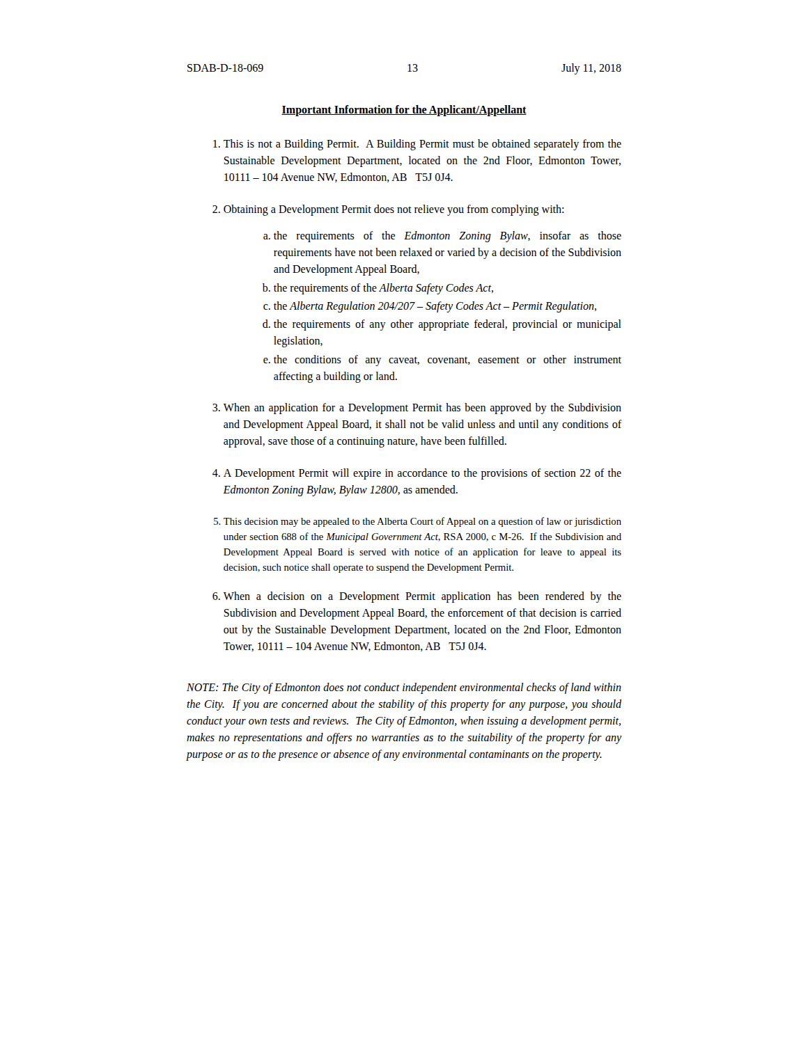SDAB-D-18-069
13
July 11, 2018
Important Information for the Applicant/Appellant
This is not a Building Permit. A Building Permit must be obtained separately from the Sustainable Development Department, located on the 2nd Floor, Edmonton Tower, 10111 – 104 Avenue NW, Edmonton, AB T5J 0J4.
Obtaining a Development Permit does not relieve you from complying with:
the requirements of the Edmonton Zoning Bylaw, insofar as those requirements have not been relaxed or varied by a decision of the Subdivision and Development Appeal Board,
the requirements of the Alberta Safety Codes Act,
the Alberta Regulation 204/207 – Safety Codes Act – Permit Regulation,
the requirements of any other appropriate federal, provincial or municipal legislation,
the conditions of any caveat, covenant, easement or other instrument affecting a building or land.
When an application for a Development Permit has been approved by the Subdivision and Development Appeal Board, it shall not be valid unless and until any conditions of approval, save those of a continuing nature, have been fulfilled.
A Development Permit will expire in accordance to the provisions of section 22 of the Edmonton Zoning Bylaw, Bylaw 12800, as amended.
This decision may be appealed to the Alberta Court of Appeal on a question of law or jurisdiction under section 688 of the Municipal Government Act, RSA 2000, c M-26. If the Subdivision and Development Appeal Board is served with notice of an application for leave to appeal its decision, such notice shall operate to suspend the Development Permit.
When a decision on a Development Permit application has been rendered by the Subdivision and Development Appeal Board, the enforcement of that decision is carried out by the Sustainable Development Department, located on the 2nd Floor, Edmonton Tower, 10111 – 104 Avenue NW, Edmonton, AB T5J 0J4.
NOTE: The City of Edmonton does not conduct independent environmental checks of land within the City. If you are concerned about the stability of this property for any purpose, you should conduct your own tests and reviews. The City of Edmonton, when issuing a development permit, makes no representations and offers no warranties as to the suitability of the property for any purpose or as to the presence or absence of any environmental contaminants on the property.